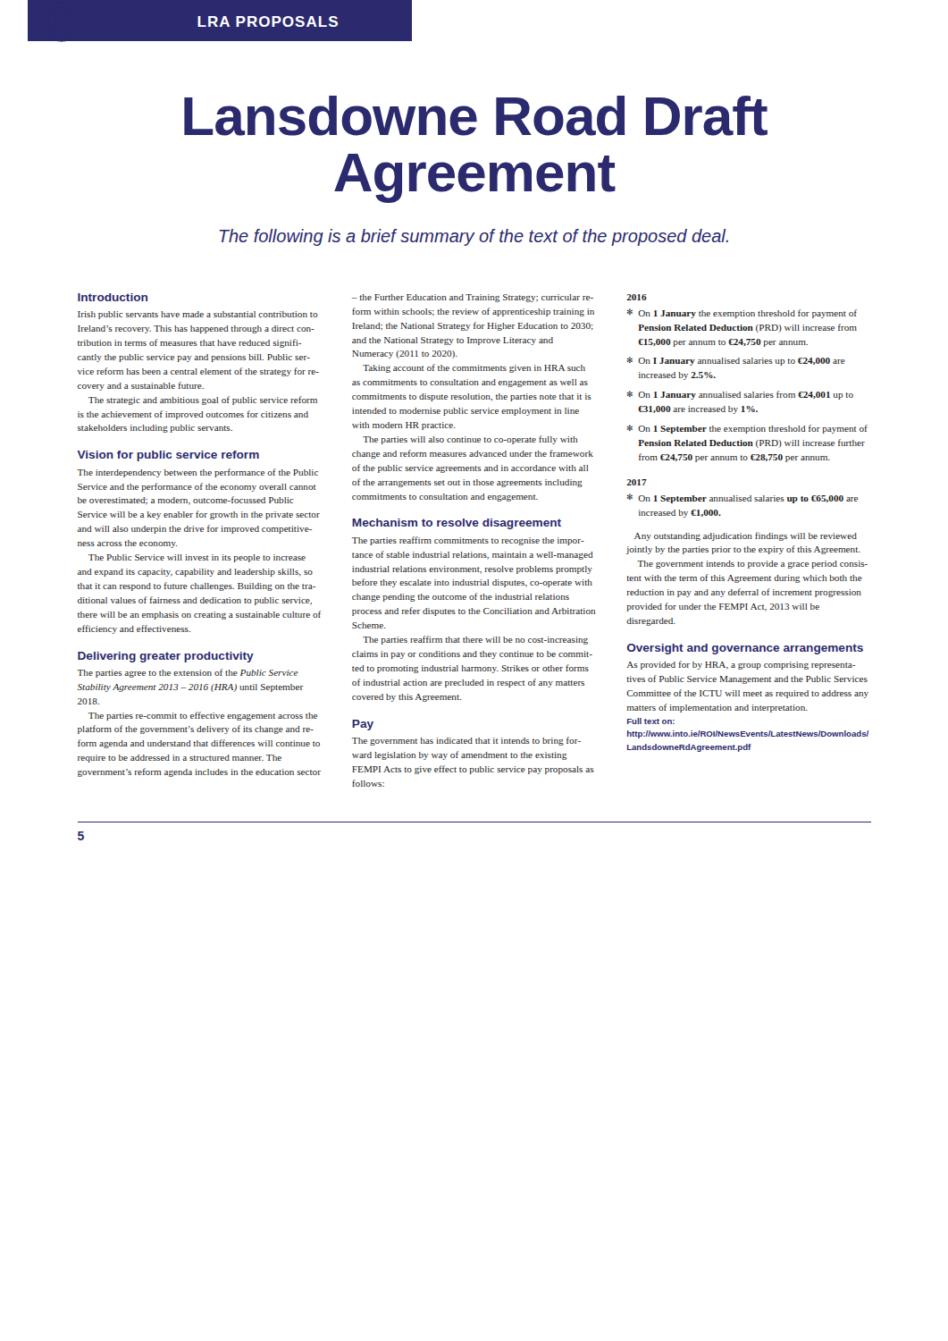LRA Proposals
Lansdowne Road Draft Agreement
The following is a brief summary of the text of the proposed deal.
Introduction
Irish public servants have made a substantial contribution to Ireland’s recovery. This has happened through a direct contribution in terms of measures that have reduced significantly the public service pay and pensions bill. Public service reform has been a central element of the strategy for recovery and a sustainable future.
The strategic and ambitious goal of public service reform is the achievement of improved outcomes for citizens and stakeholders including public servants.
Vision for public service reform
The interdependency between the performance of the Public Service and the performance of the economy overall cannot be overestimated; a modern, outcome-focussed Public Service will be a key enabler for growth in the private sector and will also underpin the drive for improved competitiveness across the economy.
The Public Service will invest in its people to increase and expand its capacity, capability and leadership skills, so that it can respond to future challenges. Building on the traditional values of fairness and dedication to public service, there will be an emphasis on creating a sustainable culture of efficiency and effectiveness.
Delivering greater productivity
The parties agree to the extension of the Public Service Stability Agreement 2013 – 2016 (HRA) until September 2018.
The parties re-commit to effective engagement across the platform of the government’s delivery of its change and reform agenda and understand that differences will continue to require to be addressed in a structured manner. The government’s reform agenda includes in the education sector – the Further Education and Training Strategy; curricular reform within schools; the review of apprenticeship training in Ireland; the National Strategy for Higher Education to 2030; and the National Strategy to Improve Literacy and Numeracy (2011 to 2020).
Taking account of the commitments given in HRA such as commitments to consultation and engagement as well as commitments to dispute resolution, the parties note that it is intended to modernise public service employment in line with modern HR practice.
The parties will also continue to co-operate fully with change and reform measures advanced under the framework of the public service agreements and in accordance with all of the arrangements set out in those agreements including commitments to consultation and engagement.
Mechanism to resolve disagreement
The parties reaffirm commitments to recognise the importance of stable industrial relations, maintain a well-managed industrial relations environment, resolve problems promptly before they escalate into industrial disputes, co-operate with change pending the outcome of the industrial relations process and refer disputes to the Conciliation and Arbitration Scheme.
The parties reaffirm that there will be no cost-increasing claims in pay or conditions and they continue to be committed to promoting industrial harmony. Strikes or other forms of industrial action are precluded in respect of any matters covered by this Agreement.
Pay
The government has indicated that it intends to bring forward legislation by way of amendment to the existing FEMPI Acts to give effect to public service pay proposals as follows:
2016
On 1 January the exemption threshold for payment of Pension Related Deduction (PRD) will increase from €15,000 per annum to €24,750 per annum.
On I January annualised salaries up to €24,000 are increased by 2.5%.
On 1 January annualised salaries from €24,001 up to €31,000 are increased by 1%.
On 1 September the exemption threshold for payment of Pension Related Deduction (PRD) will increase further from €24,750 per annum to €28,750 per annum.
2017
On 1 September annualised salaries up to €65,000 are increased by €1,000.
Any outstanding adjudication findings will be reviewed jointly by the parties prior to the expiry of this Agreement.
The government intends to provide a grace period consistent with the term of this Agreement during which both the reduction in pay and any deferral of increment progression provided for under the FEMPI Act, 2013 will be disregarded.
Oversight and governance arrangements
As provided for by HRA, a group comprising representatives of Public Service Management and the Public Services Committee of the ICTU will meet as required to address any matters of implementation and interpretation.
Full text on: http://www.into.ie/ROI/NewsEvents/LatestNews/Downloads/LandsdowneRdAgreement.pdf
5